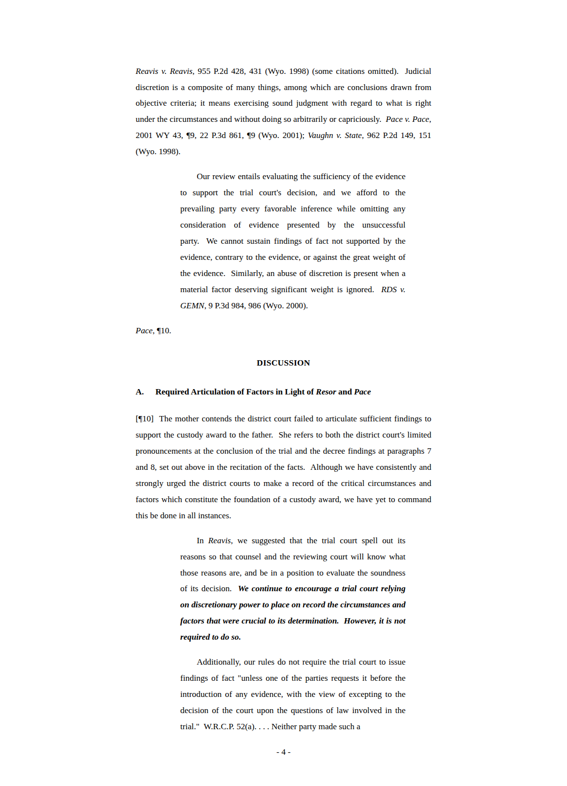Reavis v. Reavis, 955 P.2d 428, 431 (Wyo. 1998) (some citations omitted). Judicial discretion is a composite of many things, among which are conclusions drawn from objective criteria; it means exercising sound judgment with regard to what is right under the circumstances and without doing so arbitrarily or capriciously. Pace v. Pace, 2001 WY 43, ¶9, 22 P.3d 861, ¶9 (Wyo. 2001); Vaughn v. State, 962 P.2d 149, 151 (Wyo. 1998).
Our review entails evaluating the sufficiency of the evidence to support the trial court's decision, and we afford to the prevailing party every favorable inference while omitting any consideration of evidence presented by the unsuccessful party. We cannot sustain findings of fact not supported by the evidence, contrary to the evidence, or against the great weight of the evidence. Similarly, an abuse of discretion is present when a material factor deserving significant weight is ignored. RDS v. GEMN, 9 P.3d 984, 986 (Wyo. 2000).
Pace, ¶10.
DISCUSSION
A. Required Articulation of Factors in Light of Resor and Pace
[¶10] The mother contends the district court failed to articulate sufficient findings to support the custody award to the father. She refers to both the district court's limited pronouncements at the conclusion of the trial and the decree findings at paragraphs 7 and 8, set out above in the recitation of the facts. Although we have consistently and strongly urged the district courts to make a record of the critical circumstances and factors which constitute the foundation of a custody award, we have yet to command this be done in all instances.
In Reavis, we suggested that the trial court spell out its reasons so that counsel and the reviewing court will know what those reasons are, and be in a position to evaluate the soundness of its decision. We continue to encourage a trial court relying on discretionary power to place on record the circumstances and factors that were crucial to its determination. However, it is not required to do so.
Additionally, our rules do not require the trial court to issue findings of fact "unless one of the parties requests it before the introduction of any evidence, with the view of excepting to the decision of the court upon the questions of law involved in the trial." W.R.C.P. 52(a). . . . Neither party made such a
- 4 -